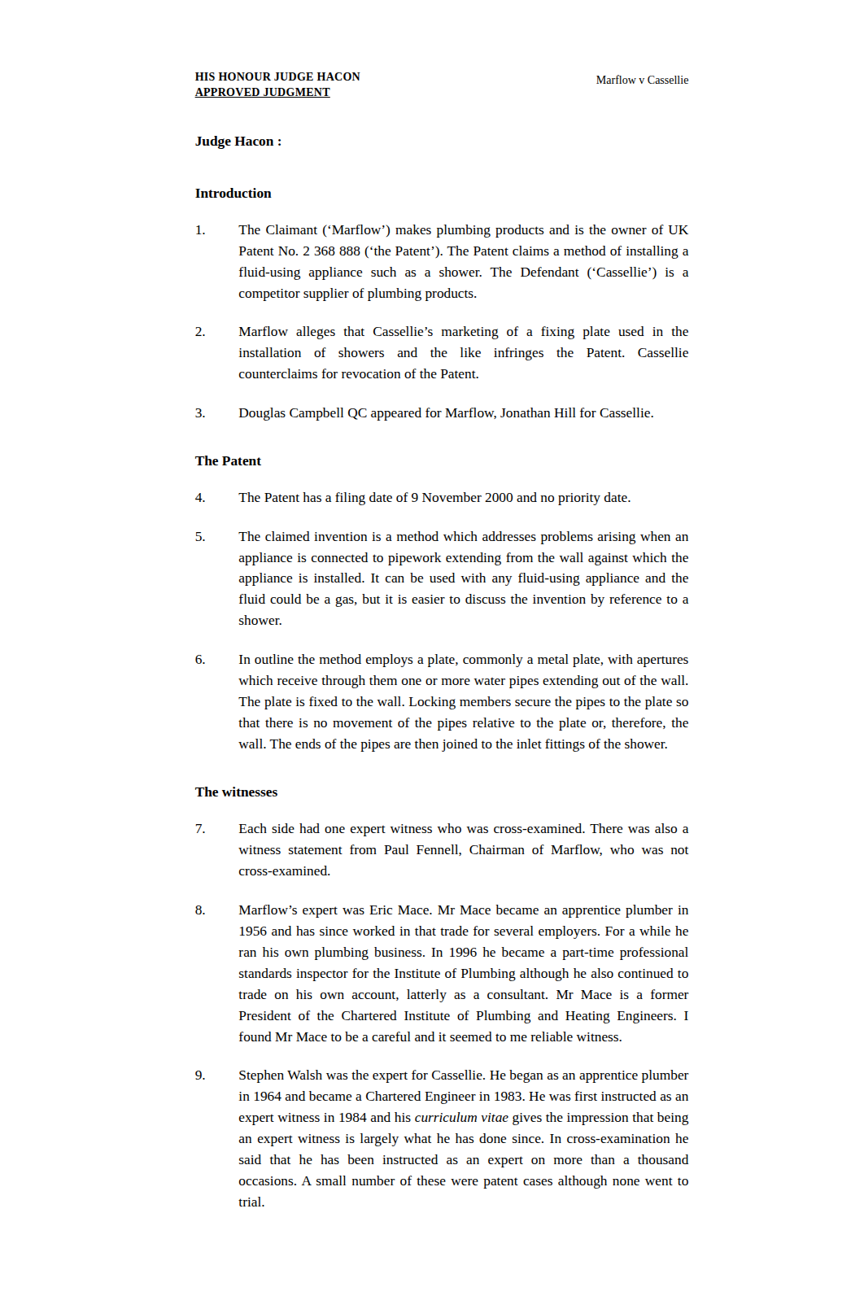His Honour Judge Hacon
Approved Judgment
Marflow v Cassellie
Judge Hacon :
Introduction
1. The Claimant (‘Marflow’) makes plumbing products and is the owner of UK Patent No. 2 368 888 (‘the Patent’). The Patent claims a method of installing a fluid-using appliance such as a shower. The Defendant (‘Cassellie’) is a competitor supplier of plumbing products.
2. Marflow alleges that Cassellie’s marketing of a fixing plate used in the installation of showers and the like infringes the Patent. Cassellie counterclaims for revocation of the Patent.
3. Douglas Campbell QC appeared for Marflow, Jonathan Hill for Cassellie.
The Patent
4. The Patent has a filing date of 9 November 2000 and no priority date.
5. The claimed invention is a method which addresses problems arising when an appliance is connected to pipework extending from the wall against which the appliance is installed. It can be used with any fluid-using appliance and the fluid could be a gas, but it is easier to discuss the invention by reference to a shower.
6. In outline the method employs a plate, commonly a metal plate, with apertures which receive through them one or more water pipes extending out of the wall. The plate is fixed to the wall. Locking members secure the pipes to the plate so that there is no movement of the pipes relative to the plate or, therefore, the wall. The ends of the pipes are then joined to the inlet fittings of the shower.
The witnesses
7. Each side had one expert witness who was cross-examined. There was also a witness statement from Paul Fennell, Chairman of Marflow, who was not cross-examined.
8. Marflow’s expert was Eric Mace. Mr Mace became an apprentice plumber in 1956 and has since worked in that trade for several employers. For a while he ran his own plumbing business. In 1996 he became a part-time professional standards inspector for the Institute of Plumbing although he also continued to trade on his own account, latterly as a consultant. Mr Mace is a former President of the Chartered Institute of Plumbing and Heating Engineers. I found Mr Mace to be a careful and it seemed to me reliable witness.
9. Stephen Walsh was the expert for Cassellie. He began as an apprentice plumber in 1964 and became a Chartered Engineer in 1983. He was first instructed as an expert witness in 1984 and his curriculum vitae gives the impression that being an expert witness is largely what he has done since. In cross-examination he said that he has been instructed as an expert on more than a thousand occasions. A small number of these were patent cases although none went to trial.